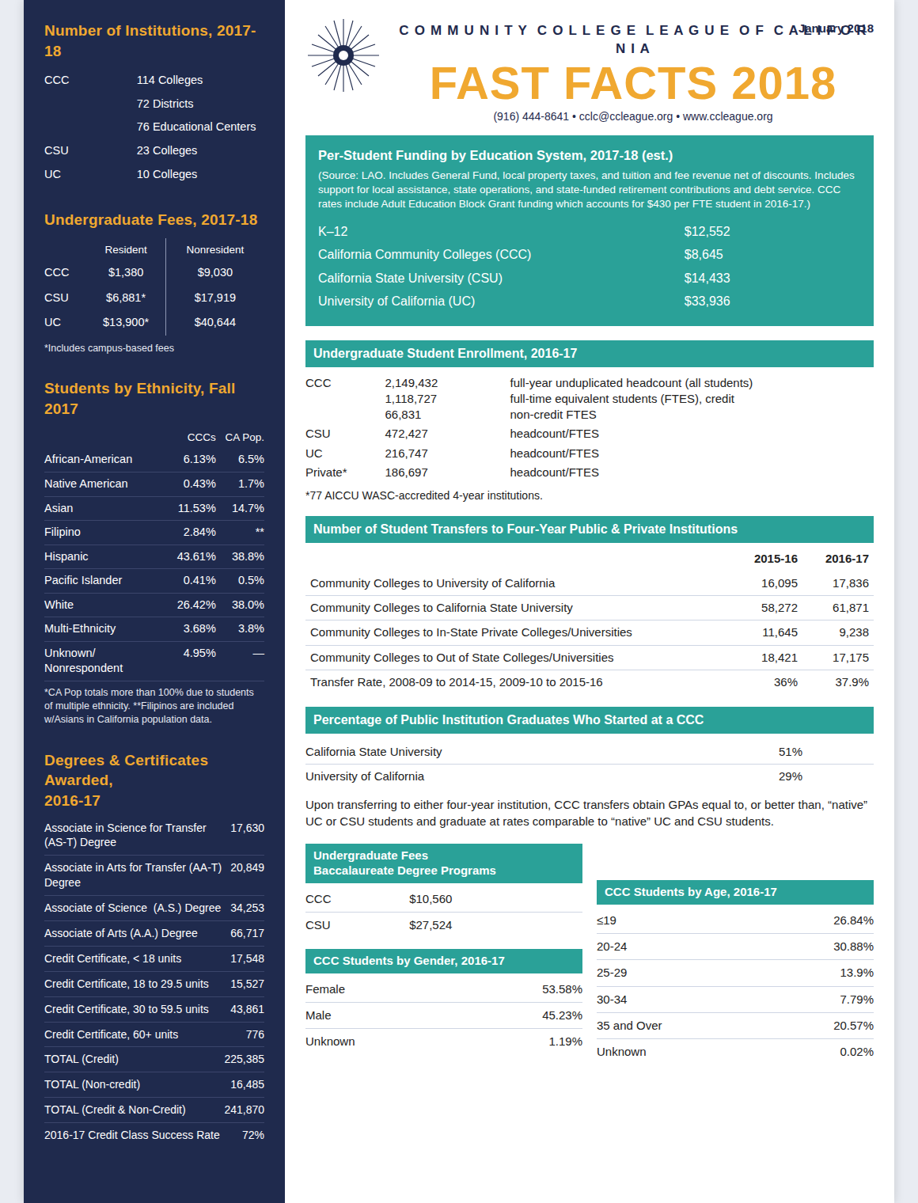Number of Institutions, 2017-18
| CCC | 114 Colleges |
| | 72 Districts |
| | 76 Educational Centers |
| CSU | 23 Colleges |
| UC | 10 Colleges |
Undergraduate Fees, 2017-18
| | Resident | Nonresident |
| CCC | $1,380 | $9,030 |
| CSU | $6,881* | $17,919 |
| UC | $13,900* | $40,644 |
*Includes campus-based fees
Students by Ethnicity, Fall 2017
| | CCCs | CA Pop. |
| African-American | 6.13% | 6.5% |
| Native American | 0.43% | 1.7% |
| Asian | 11.53% | 14.7% |
| Filipino | 2.84% | ** |
| Hispanic | 43.61% | 38.8% |
| Pacific Islander | 0.41% | 0.5% |
| White | 26.42% | 38.0% |
| Multi-Ethnicity | 3.68% | 3.8% |
| Unknown/ Nonrespondent | 4.95% | — |
*CA Pop totals more than 100% due to students of multiple ethnicity. **Filipinos are included w/Asians in California population data.
Degrees & Certificates Awarded,
2016-17
| Associate in Science for Transfer (AS-T) Degree | 17,630 |
| Associate in Arts for Transfer (AA-T) Degree | 20,849 |
| Associate of Science (A.S.) Degree | 34,253 |
| Associate of Arts (A.A.) Degree | 66,717 |
| Credit Certificate, < 18 units | 17,548 |
| Credit Certificate, 18 to 29.5 units | 15,527 |
| Credit Certificate, 30 to 59.5 units | 43,861 |
| Credit Certificate, 60+ units | 776 |
| TOTAL (Credit) | 225,385 |
| TOTAL (Non-credit) | 16,485 |
| TOTAL (Credit & Non-Credit) | 241,870 |
| 2016-17 Credit Class Success Rate | 72% |
C O M M U N I T Y C O L L E G E L E A G U E O F C A L I F O R N I A
FAST FACTS 2018
(916) 444-8641 • cclc@ccleague.org • www.ccleague.org
January 2018
Per-Student Funding by Education System, 2017-18 (est.)
(Source: LAO. Includes General Fund, local property taxes, and tuition and fee revenue net of discounts. Includes support for local assistance, state operations, and state-funded retirement contributions and debt service. CCC rates include Adult Education Block Grant funding which accounts for $430 per FTE student in 2016-17.)
| K–12 | $12,552 |
| California Community Colleges (CCC) | $8,645 |
| California State University (CSU) | $14,433 |
| University of California (UC) | $33,936 |
Undergraduate Student Enrollment, 2016-17
| CCC | 2,149,432 1,118,727 66,831 | full-year unduplicated headcount (all students) full-time equivalent students (FTES), credit non-credit FTES |
| CSU | 472,427 | headcount/FTES |
| UC | 216,747 | headcount/FTES |
| Private* | 186,697 | headcount/FTES |
*77 AICCU WASC-accredited 4-year institutions.
Number of Student Transfers to Four-Year Public & Private Institutions
| | 2015-16 | 2016-17 |
| --- | --- | --- |
| Community Colleges to University of California | 16,095 | 17,836 |
| Community Colleges to California State University | 58,272 | 61,871 |
| Community Colleges to In-State Private Colleges/Universities | 11,645 | 9,238 |
| Community Colleges to Out of State Colleges/Universities | 18,421 | 17,175 |
| Transfer Rate, 2008-09 to 2014-15, 2009-10 to 2015-16 | 36% | 37.9% |
Percentage of Public Institution Graduates Who Started at a CCC
| California State University | 51% |
| University of California | 29% |
Upon transferring to either four-year institution, CCC transfers obtain GPAs equal to, or better than, “native” UC or CSU students and graduate at rates comparable to “native” UC and CSU students.
Undergraduate Fees
Baccalaureate Degree Programs
| CCC | $10,560 |
| CSU | $27,524 |
CCC Students by Gender, 2016-17
| Female | 53.58% |
| Male | 45.23% |
| Unknown | 1.19% |
CCC Students by Age, 2016-17
| ≤19 | 26.84% |
| 20-24 | 30.88% |
| 25-29 | 13.9% |
| 30-34 | 7.79% |
| 35 and Over | 20.57% |
| Unknown | 0.02% |